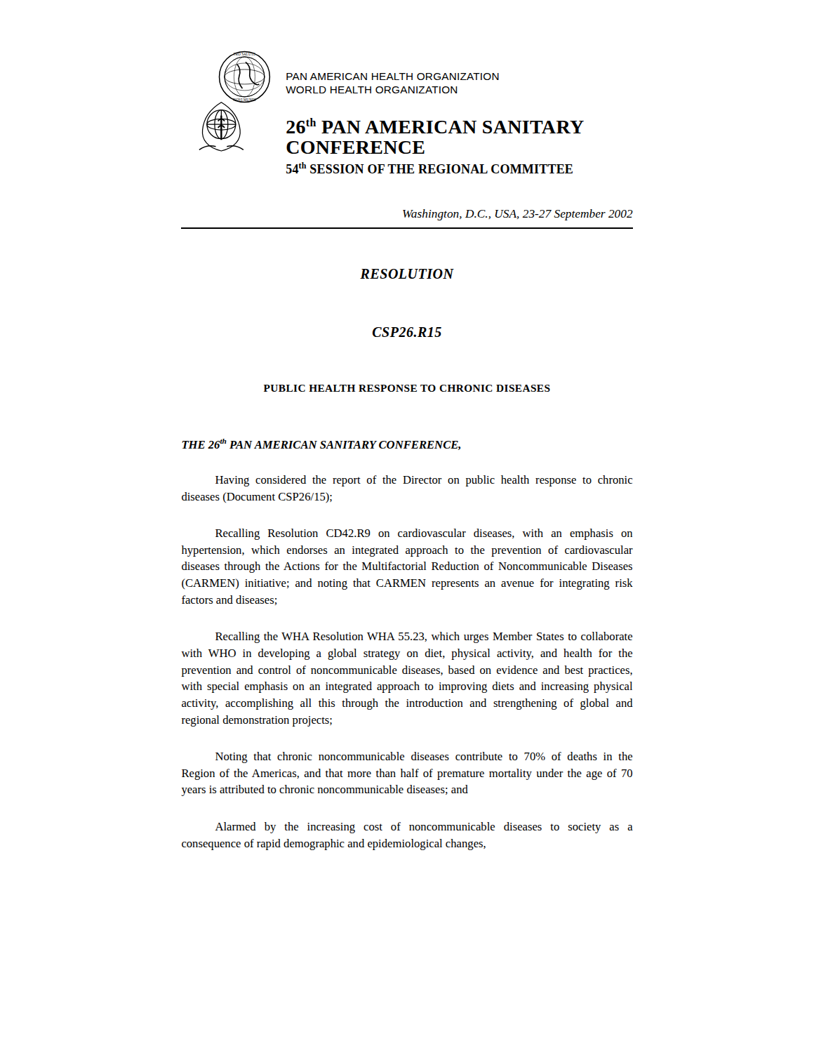PRO SALUTE NOVI MUNDI
PAN AMERICAN HEALTH ORGANIZATION
WORLD HEALTH ORGANIZATION
26th PAN AMERICAN SANITARY CONFERENCE
54th SESSION OF THE REGIONAL COMMITTEE
Washington, D.C., USA, 23-27 September 2002
RESOLUTION
CSP26.R15
PUBLIC HEALTH RESPONSE TO CHRONIC DISEASES
THE 26th PAN AMERICAN SANITARY CONFERENCE,
Having considered the report of the Director on public health response to chronic diseases (Document CSP26/15);
Recalling Resolution CD42.R9 on cardiovascular diseases, with an emphasis on hypertension, which endorses an integrated approach to the prevention of cardiovascular diseases through the Actions for the Multifactorial Reduction of Noncommunicable Diseases (CARMEN) initiative; and noting that CARMEN represents an avenue for integrating risk factors and diseases;
Recalling the WHA Resolution WHA 55.23, which urges Member States to collaborate with WHO in developing a global strategy on diet, physical activity, and health for the prevention and control of noncommunicable diseases, based on evidence and best practices, with special emphasis on an integrated approach to improving diets and increasing physical activity, accomplishing all this through the introduction and strengthening of global and regional demonstration projects;
Noting that chronic noncommunicable diseases contribute to 70% of deaths in the Region of the Americas, and that more than half of premature mortality under the age of 70 years is attributed to chronic noncommunicable diseases; and
Alarmed by the increasing cost of noncommunicable diseases to society as a consequence of rapid demographic and epidemiological changes,